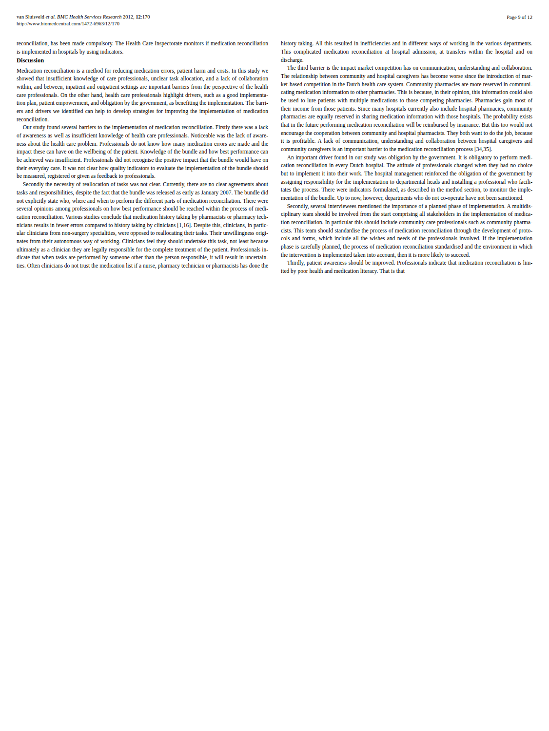van Sluisveld et al. BMC Health Services Research 2012, 12:170
http://www.biomedcentral.com/1472-6963/12/170
Page 9 of 12
reconciliation, has been made compulsory. The Health Care Inspectorate monitors if medication reconciliation is implemented in hospitals by using indicators.
Discussion
Medication reconciliation is a method for reducing medication errors, patient harm and costs. In this study we showed that insufficient knowledge of care professionals, unclear task allocation, and a lack of collaboration within, and between, inpatient and outpatient settings are important barriers from the perspective of the health care professionals. On the other hand, health care professionals highlight drivers, such as a good implementation plan, patient empowerment, and obligation by the government, as benefiting the implementation. The barriers and drivers we identified can help to develop strategies for improving the implementation of medication reconciliation.
Our study found several barriers to the implementation of medication reconciliation. Firstly there was a lack of awareness as well as insufficient knowledge of health care professionals. Noticeable was the lack of awareness about the health care problem. Professionals do not know how many medication errors are made and the impact these can have on the wellbeing of the patient. Knowledge of the bundle and how best performance can be achieved was insufficient. Professionals did not recognise the positive impact that the bundle would have on their everyday care. It was not clear how quality indicators to evaluate the implementation of the bundle should be measured, registered or given as feedback to professionals.
Secondly the necessity of reallocation of tasks was not clear. Currently, there are no clear agreements about tasks and responsibilities, despite the fact that the bundle was released as early as January 2007. The bundle did not explicitly state who, where and when to perform the different parts of medication reconciliation. There were several opinions among professionals on how best performance should be reached within the process of medication reconciliation. Various studies conclude that medication history taking by pharmacists or pharmacy technicians results in fewer errors compared to history taking by clinicians [1,16]. Despite this, clinicians, in particular clinicians from non-surgery specialities, were opposed to reallocating their tasks. Their unwillingness originates from their autonomous way of working. Clinicians feel they should undertake this task, not least because ultimately as a clinician they are legally responsible for the complete treatment of the patient. Professionals indicate that when tasks are performed by someone other than the person responsible, it will result in uncertainties. Often clinicians do not trust the medication list if a nurse, pharmacy technician or pharmacists has done the history taking. All this resulted in inefficiencies and in different ways of working in the various departments. This complicated medication reconciliation at hospital admission, at transfers within the hospital and on discharge.
The third barrier is the impact market competition has on communication, understanding and collaboration. The relationship between community and hospital caregivers has become worse since the introduction of market-based competition in the Dutch health care system. Community pharmacies are more reserved in communicating medication information to other pharmacies. This is because, in their opinion, this information could also be used to lure patients with multiple medications to those competing pharmacies. Pharmacies gain most of their income from those patients. Since many hospitals currently also include hospital pharmacies, community pharmacies are equally reserved in sharing medication information with those hospitals. The probability exists that in the future performing medication reconciliation will be reimbursed by insurance. But this too would not encourage the cooperation between community and hospital pharmacists. They both want to do the job, because it is profitable. A lack of communication, understanding and collaboration between hospital caregivers and community caregivers is an important barrier to the medication reconciliation process [34,35].
An important driver found in our study was obligation by the government. It is obligatory to perform medication reconciliation in every Dutch hospital. The attitude of professionals changed when they had no choice but to implement it into their work. The hospital management reinforced the obligation of the government by assigning responsibility for the implementation to departmental heads and installing a professional who facilitates the process. There were indicators formulated, as described in the method section, to monitor the implementation of the bundle. Up to now, however, departments who do not co-operate have not been sanctioned.
Secondly, several interviewees mentioned the importance of a planned phase of implementation. A multidisciplinary team should be involved from the start comprising all stakeholders in the implementation of medication reconciliation. In particular this should include community care professionals such as community pharmacists. This team should standardise the process of medication reconciliation through the development of protocols and forms, which include all the wishes and needs of the professionals involved. If the implementation phase is carefully planned, the process of medication reconciliation standardised and the environment in which the intervention is implemented taken into account, then it is more likely to succeed.
Thirdly, patient awareness should be improved. Professionals indicate that medication reconciliation is limited by poor health and medication literacy. That is that